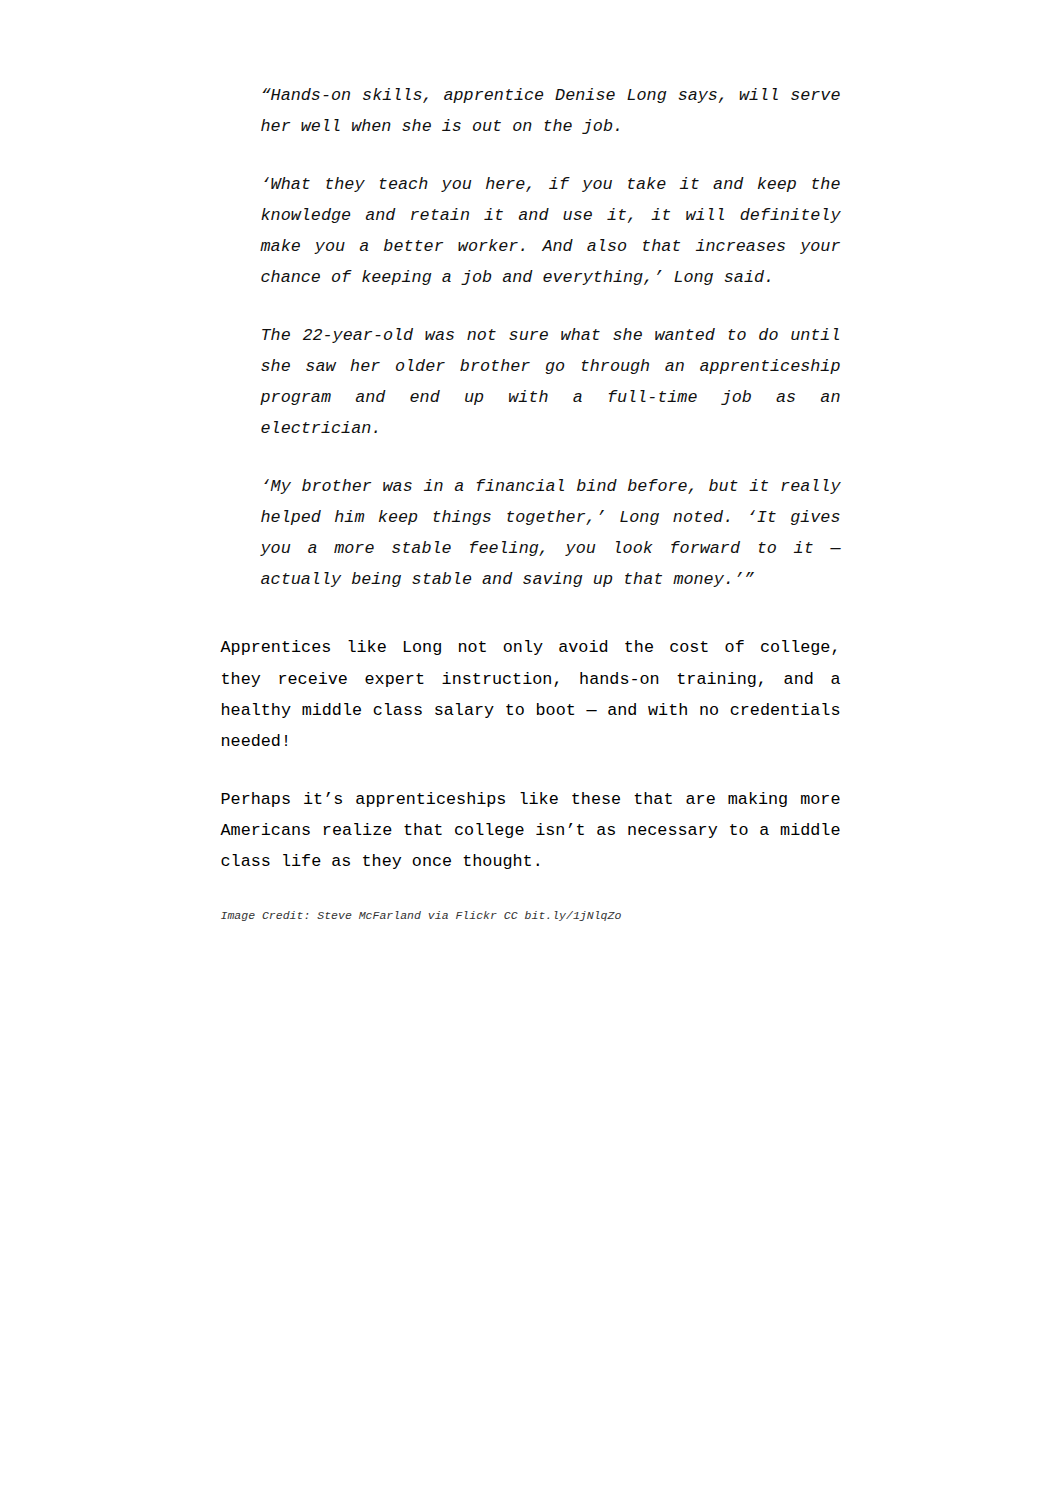“Hands-on skills, apprentice Denise Long says, will serve her well when she is out on the job.
‘What they teach you here, if you take it and keep the knowledge and retain it and use it, it will definitely make you a better worker. And also that increases your chance of keeping a job and everything,’ Long said.
The 22-year-old was not sure what she wanted to do until she saw her older brother go through an apprenticeship program and end up with a full-time job as an electrician.
‘My brother was in a financial bind before, but it really helped him keep things together,’ Long noted. ‘It gives you a more stable feeling, you look forward to it — actually being stable and saving up that money.’”
Apprentices like Long not only avoid the cost of college, they receive expert instruction, hands-on training, and a healthy middle class salary to boot — and with no credentials needed!
Perhaps it’s apprenticeships like these that are making more Americans realize that college isn’t as necessary to a middle class life as they once thought.
Image Credit: Steve McFarland via Flickr CC bit.ly/1jNlqZo